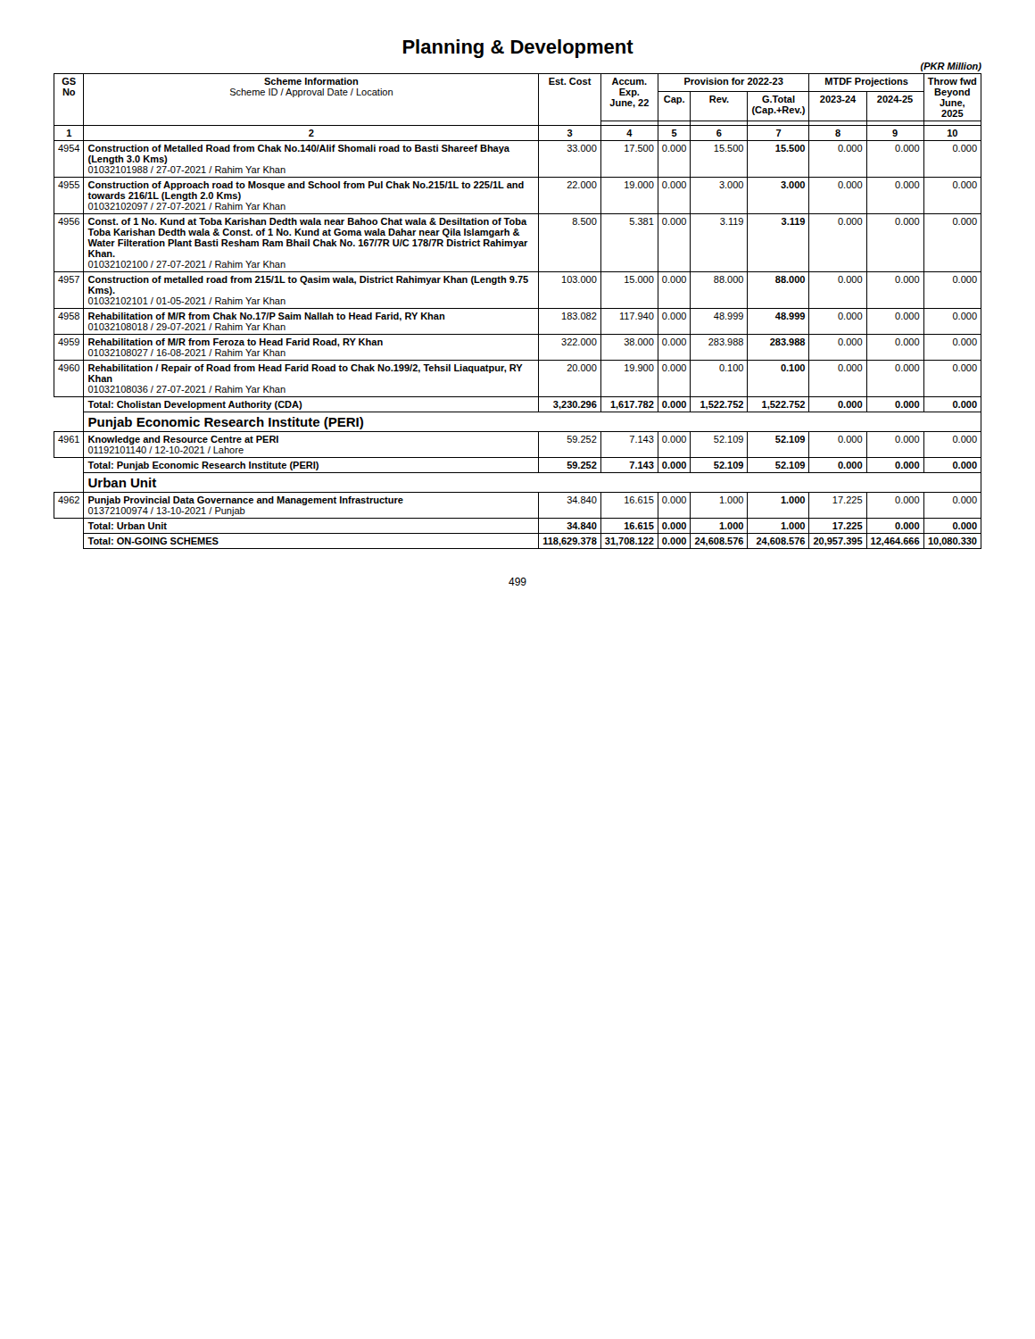Planning & Development
(PKR Million)
| GS No | Scheme Information Scheme ID / Approval Date / Location | Est. Cost | Accum. Exp. June, 22 | Provision for 2022-23 | MTDF Projections | Throw fwd Beyond June, 2025 |
| --- | --- | --- | --- | --- | --- | --- |
| Cap. | Rev. | G.Total (Cap.+Rev.) | 2023-24 | 2024-25 |
| 1 | 2 | 3 | 4 | 5 | 6 | 7 | 8 | 9 | 10 |
| 4954 | Construction of Metalled Road from Chak No.140/Alif Shomali road to Basti Shareef Bhaya (Length 3.0 Kms) 01032101988 / 27-07-2021 / Rahim Yar Khan | 33.000 | 17.500 | 0.000 | 15.500 | 15.500 | 0.000 | 0.000 | 0.000 |
| 4955 | Construction of Approach road to Mosque and School from Pul Chak No.215/1L to 225/1L and towards 216/1L (Length 2.0 Kms) 01032102097 / 27-07-2021 / Rahim Yar Khan | 22.000 | 19.000 | 0.000 | 3.000 | 3.000 | 0.000 | 0.000 | 0.000 |
| 4956 | Const. of 1 No. Kund at Toba Karishan Dedth wala near Bahoo Chat wala & Desiltation of Toba Toba Karishan Dedth wala & Const. of 1 No. Kund at Goma wala Dahar near Qila Islamgarh & Water Filteration Plant Basti Resham Ram Bhail Chak No. 167/7R U/C 178/7R District Rahimyar Khan. 01032102100 / 27-07-2021 / Rahim Yar Khan | 8.500 | 5.381 | 0.000 | 3.119 | 3.119 | 0.000 | 0.000 | 0.000 |
| 4957 | Construction of metalled road from 215/1L to Qasim wala, District Rahimyar Khan (Length 9.75 Kms). 01032102101 / 01-05-2021 / Rahim Yar Khan | 103.000 | 15.000 | 0.000 | 88.000 | 88.000 | 0.000 | 0.000 | 0.000 |
| 4958 | Rehabilitation of M/R from Chak No.17/P Saim Nallah to Head Farid, RY Khan 01032108018 / 29-07-2021 / Rahim Yar Khan | 183.082 | 117.940 | 0.000 | 48.999 | 48.999 | 0.000 | 0.000 | 0.000 |
| 4959 | Rehabilitation of M/R from Feroza to Head Farid Road, RY Khan 01032108027 / 16-08-2021 / Rahim Yar Khan | 322.000 | 38.000 | 0.000 | 283.988 | 283.988 | 0.000 | 0.000 | 0.000 |
| 4960 | Rehabilitation / Repair of Road from Head Farid Road to Chak No.199/2, Tehsil Liaquatpur, RY Khan 01032108036 / 27-07-2021 / Rahim Yar Khan | 20.000 | 19.900 | 0.000 | 0.100 | 0.100 | 0.000 | 0.000 | 0.000 |
| | Total: Cholistan Development Authority (CDA) | 3,230.296 | 1,617.782 | 0.000 | 1,522.752 | 1,522.752 | 0.000 | 0.000 | 0.000 |
| | Punjab Economic Research Institute (PERI) |
| 4961 | Knowledge and Resource Centre at PERI 01192101140 / 12-10-2021 / Lahore | 59.252 | 7.143 | 0.000 | 52.109 | 52.109 | 0.000 | 0.000 | 0.000 |
| | Total: Punjab Economic Research Institute (PERI) | 59.252 | 7.143 | 0.000 | 52.109 | 52.109 | 0.000 | 0.000 | 0.000 |
| | Urban Unit |
| 4962 | Punjab Provincial Data Governance and Management Infrastructure 01372100974 / 13-10-2021 / Punjab | 34.840 | 16.615 | 0.000 | 1.000 | 1.000 | 17.225 | 0.000 | 0.000 |
| | Total: Urban Unit | 34.840 | 16.615 | 0.000 | 1.000 | 1.000 | 17.225 | 0.000 | 0.000 |
| | Total: ON-GOING SCHEMES | 118,629.378 | 31,708.122 | 0.000 | 24,608.576 | 24,608.576 | 20,957.395 | 12,464.666 | 10,080.330 |
499